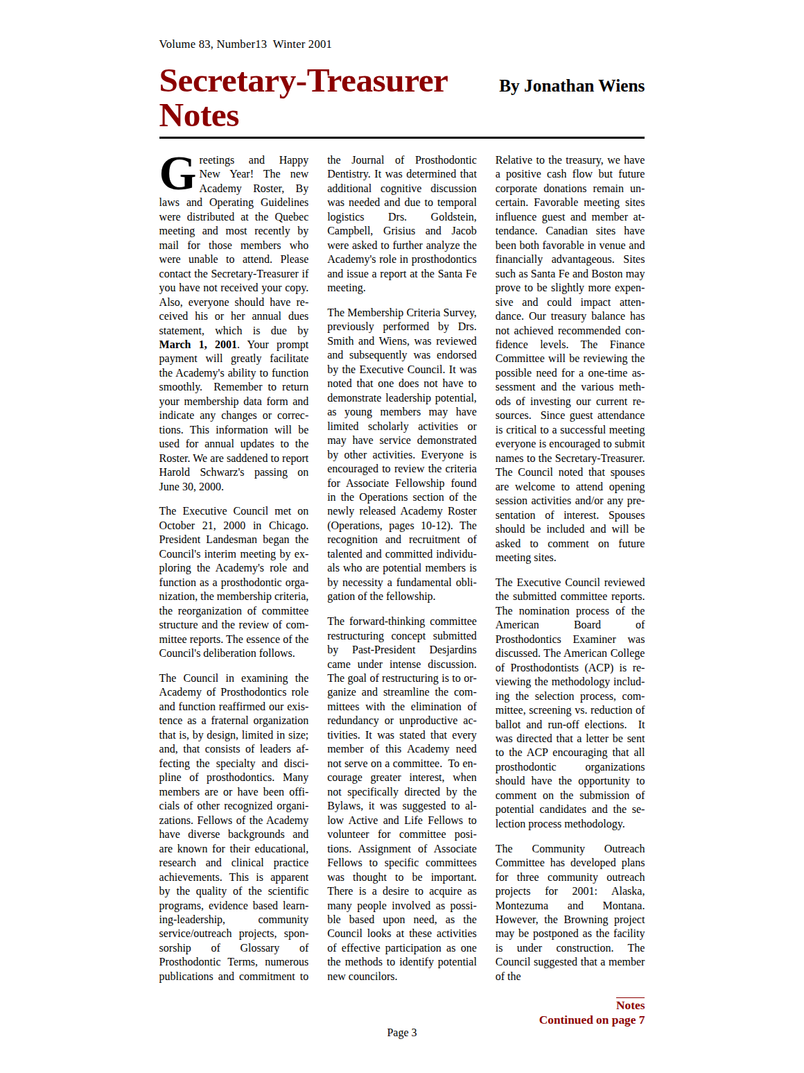Volume 83, Number13 Winter 2001
Secretary-Treasurer Notes
By Jonathan Wiens
Greetings and Happy New Year! The new Academy Roster, By laws and Operating Guidelines were distributed at the Quebec meeting and most recently by mail for those members who were unable to attend. Please contact the Secretary-Treasurer if you have not received your copy. Also, everyone should have received his or her annual dues statement, which is due by March 1, 2001. Your prompt payment will greatly facilitate the Academy's ability to function smoothly. Remember to return your membership data form and indicate any changes or corrections. This information will be used for annual updates to the Roster. We are saddened to report Harold Schwarz's passing on June 30, 2000.
The Executive Council met on October 21, 2000 in Chicago. President Landesman began the Council's interim meeting by exploring the Academy's role and function as a prosthodontic organization, the membership criteria, the reorganization of committee structure and the review of committee reports. The essence of the Council's deliberation follows.
The Council in examining the Academy of Prosthodontics role and function reaffirmed our existence as a fraternal organization that is, by design, limited in size; and, that consists of leaders affecting the specialty and discipline of prosthodontics. Many members are or have been officials of other recognized organizations. Fellows of the Academy have diverse backgrounds and are known for their educational, research and clinical practice achievements. This is apparent by the quality of the scientific programs, evidence based learning-leadership, community service/outreach projects, sponsorship of Glossary of Prosthodontic Terms, numerous publications and commitment to the Journal of Prosthodontic Dentistry. It was determined that additional cognitive discussion was needed and due to temporal logistics Drs. Goldstein, Campbell, Grisius and Jacob were asked to further analyze the Academy's role in prosthodontics and issue a report at the Santa Fe meeting.
The Membership Criteria Survey, previously performed by Drs. Smith and Wiens, was reviewed and subsequently was endorsed by the Executive Council. It was noted that one does not have to demonstrate leadership potential, as young members may have limited scholarly activities or may have service demonstrated by other activities. Everyone is encouraged to review the criteria for Associate Fellowship found in the Operations section of the newly released Academy Roster (Operations, pages 10-12). The recognition and recruitment of talented and committed individuals who are potential members is by necessity a fundamental obligation of the fellowship.
The forward-thinking committee restructuring concept submitted by Past-President Desjardins came under intense discussion. The goal of restructuring is to organize and streamline the committees with the elimination of redundancy or unproductive activities. It was stated that every member of this Academy need not serve on a committee. To encourage greater interest, when not specifically directed by the Bylaws, it was suggested to allow Active and Life Fellows to volunteer for committee positions. Assignment of Associate Fellows to specific committees was thought to be important. There is a desire to acquire as many people involved as possible based upon need, as the Council looks at these activities of effective participation as one the methods to identify potential new councilors.
Relative to the treasury, we have a positive cash flow but future corporate donations remain uncertain. Favorable meeting sites influence guest and member attendance. Canadian sites have been both favorable in venue and financially advantageous. Sites such as Santa Fe and Boston may prove to be slightly more expensive and could impact attendance. Our treasury balance has not achieved recommended confidence levels. The Finance Committee will be reviewing the possible need for a one-time assessment and the various methods of investing our current resources. Since guest attendance is critical to a successful meeting everyone is encouraged to submit names to the Secretary-Treasurer. The Council noted that spouses are welcome to attend opening session activities and/or any presentation of interest. Spouses should be included and will be asked to comment on future meeting sites.
The Executive Council reviewed the submitted committee reports. The nomination process of the American Board of Prosthodontics Examiner was discussed. The American College of Prosthodontists (ACP) is reviewing the methodology including the selection process, committee, screening vs. reduction of ballot and run-off elections. It was directed that a letter be sent to the ACP encouraging that all prosthodontic organizations should have the opportunity to comment on the submission of potential candidates and the selection process methodology.
The Community Outreach Committee has developed plans for three community outreach projects for 2001: Alaska, Montezuma and Montana. However, the Browning project may be postponed as the facility is under construction. The Council suggested that a member of the
Notes Continued on page 7
Page 3